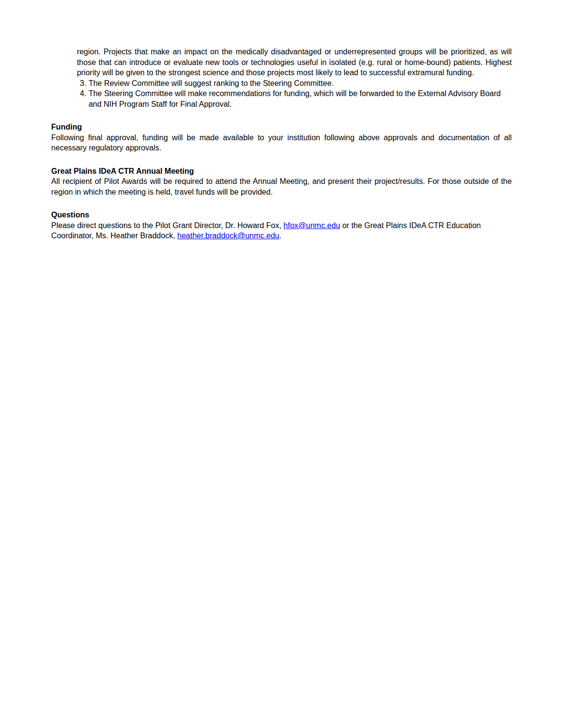region. Projects that make an impact on the medically disadvantaged or underrepresented groups will be prioritized, as will those that can introduce or evaluate new tools or technologies useful in isolated (e.g. rural or home-bound) patients. Highest priority will be given to the strongest science and those projects most likely to lead to successful extramural funding.
The Review Committee will suggest ranking to the Steering Committee.
The Steering Committee will make recommendations for funding, which will be forwarded to the External Advisory Board and NIH Program Staff for Final Approval.
Funding
Following final approval, funding will be made available to your institution following above approvals and documentation of all necessary regulatory approvals.
Great Plains IDeA CTR Annual Meeting
All recipient of Pilot Awards will be required to attend the Annual Meeting, and present their project/results. For those outside of the region in which the meeting is held, travel funds will be provided.
Questions
Please direct questions to the Pilot Grant Director, Dr. Howard Fox, hfox@unmc.edu or the Great Plains IDeA CTR Education Coordinator, Ms. Heather Braddock, heather.braddock@unmc.edu.